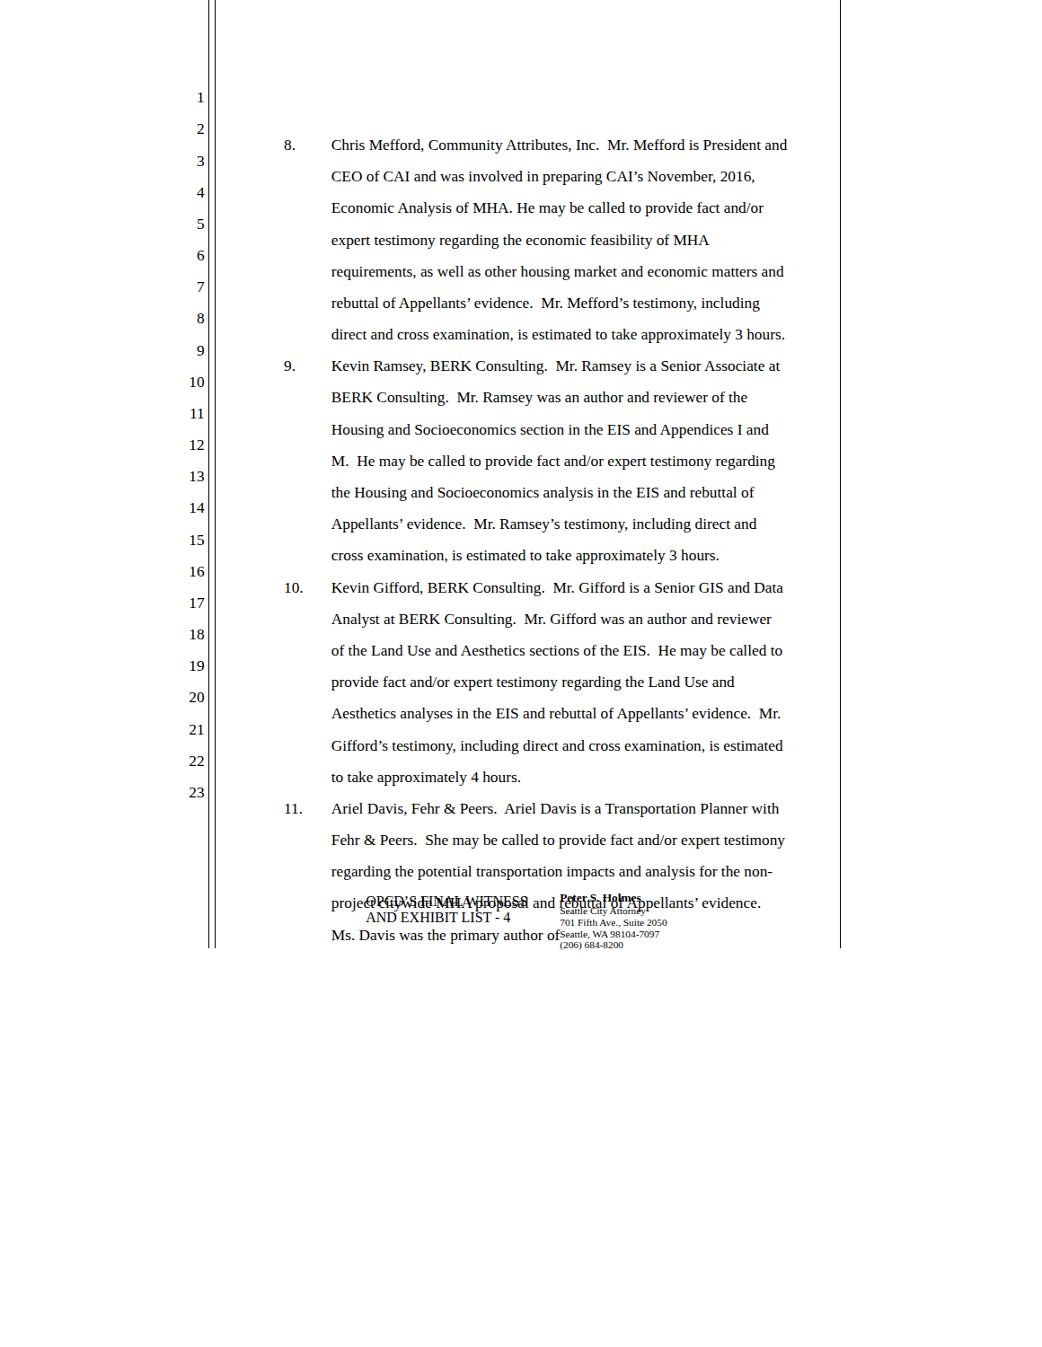1
2
3
4
5
6
7
8
9
10
11
12
13
14
15
16
17
18
19
20
21
22
23
8.
Chris Mefford, Community Attributes, Inc. Mr. Mefford is President and CEO of CAI and was involved in preparing CAI’s November, 2016, Economic Analysis of MHA. He may be called to provide fact and/or expert testimony regarding the economic feasibility of MHA requirements, as well as other housing market and economic matters and rebuttal of Appellants’ evidence. Mr. Mefford’s testimony, including direct and cross examination, is estimated to take approximately 3 hours.
9.
Kevin Ramsey, BERK Consulting. Mr. Ramsey is a Senior Associate at BERK Consulting. Mr. Ramsey was an author and reviewer of the Housing and Socioeconomics section in the EIS and Appendices I and M. He may be called to provide fact and/or expert testimony regarding the Housing and Socioeconomics analysis in the EIS and rebuttal of Appellants’ evidence. Mr. Ramsey’s testimony, including direct and cross examination, is estimated to take approximately 3 hours.
10.
Kevin Gifford, BERK Consulting. Mr. Gifford is a Senior GIS and Data Analyst at BERK Consulting. Mr. Gifford was an author and reviewer of the Land Use and Aesthetics sections of the EIS. He may be called to provide fact and/or expert testimony regarding the Land Use and Aesthetics analyses in the EIS and rebuttal of Appellants’ evidence. Mr. Gifford’s testimony, including direct and cross examination, is estimated to take approximately 4 hours.
11.
Ariel Davis, Fehr & Peers. Ariel Davis is a Transportation Planner with Fehr & Peers. She may be called to provide fact and/or expert testimony regarding the potential transportation impacts and analysis for the non-project citywide MHA proposal and rebuttal of Appellants’ evidence. Ms. Davis was the primary author of
OPCD’S FINAL WITNESS AND EXHIBIT LIST - 4
Peter S. Holmes
Seattle City Attorney
701 Fifth Ave., Suite 2050
Seattle, WA 98104-7097
(206) 684-8200